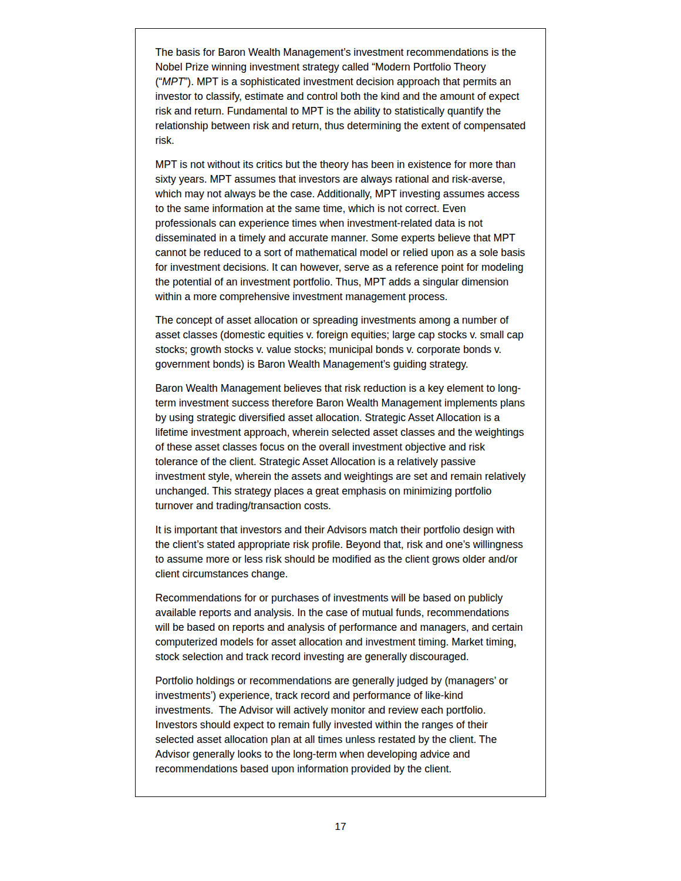The basis for Baron Wealth Management’s investment recommendations is the Nobel Prize winning investment strategy called “Modern Portfolio Theory (“MPT”). MPT is a sophisticated investment decision approach that permits an investor to classify, estimate and control both the kind and the amount of expect risk and return. Fundamental to MPT is the ability to statistically quantify the relationship between risk and return, thus determining the extent of compensated risk.
MPT is not without its critics but the theory has been in existence for more than sixty years. MPT assumes that investors are always rational and risk-averse, which may not always be the case. Additionally, MPT investing assumes access to the same information at the same time, which is not correct. Even professionals can experience times when investment-related data is not disseminated in a timely and accurate manner. Some experts believe that MPT cannot be reduced to a sort of mathematical model or relied upon as a sole basis for investment decisions. It can however, serve as a reference point for modeling the potential of an investment portfolio. Thus, MPT adds a singular dimension within a more comprehensive investment management process.
The concept of asset allocation or spreading investments among a number of asset classes (domestic equities v. foreign equities; large cap stocks v. small cap stocks; growth stocks v. value stocks; municipal bonds v. corporate bonds v. government bonds) is Baron Wealth Management’s guiding strategy.
Baron Wealth Management believes that risk reduction is a key element to long-term investment success therefore Baron Wealth Management implements plans by using strategic diversified asset allocation. Strategic Asset Allocation is a lifetime investment approach, wherein selected asset classes and the weightings of these asset classes focus on the overall investment objective and risk tolerance of the client. Strategic Asset Allocation is a relatively passive investment style, wherein the assets and weightings are set and remain relatively unchanged. This strategy places a great emphasis on minimizing portfolio turnover and trading/transaction costs.
It is important that investors and their Advisors match their portfolio design with the client’s stated appropriate risk profile. Beyond that, risk and one’s willingness to assume more or less risk should be modified as the client grows older and/or client circumstances change.
Recommendations for or purchases of investments will be based on publicly available reports and analysis. In the case of mutual funds, recommendations will be based on reports and analysis of performance and managers, and certain computerized models for asset allocation and investment timing. Market timing, stock selection and track record investing are generally discouraged.
Portfolio holdings or recommendations are generally judged by (managers’ or investments’) experience, track record and performance of like-kind investments. The Advisor will actively monitor and review each portfolio. Investors should expect to remain fully invested within the ranges of their selected asset allocation plan at all times unless restated by the client. The Advisor generally looks to the long-term when developing advice and recommendations based upon information provided by the client.
17